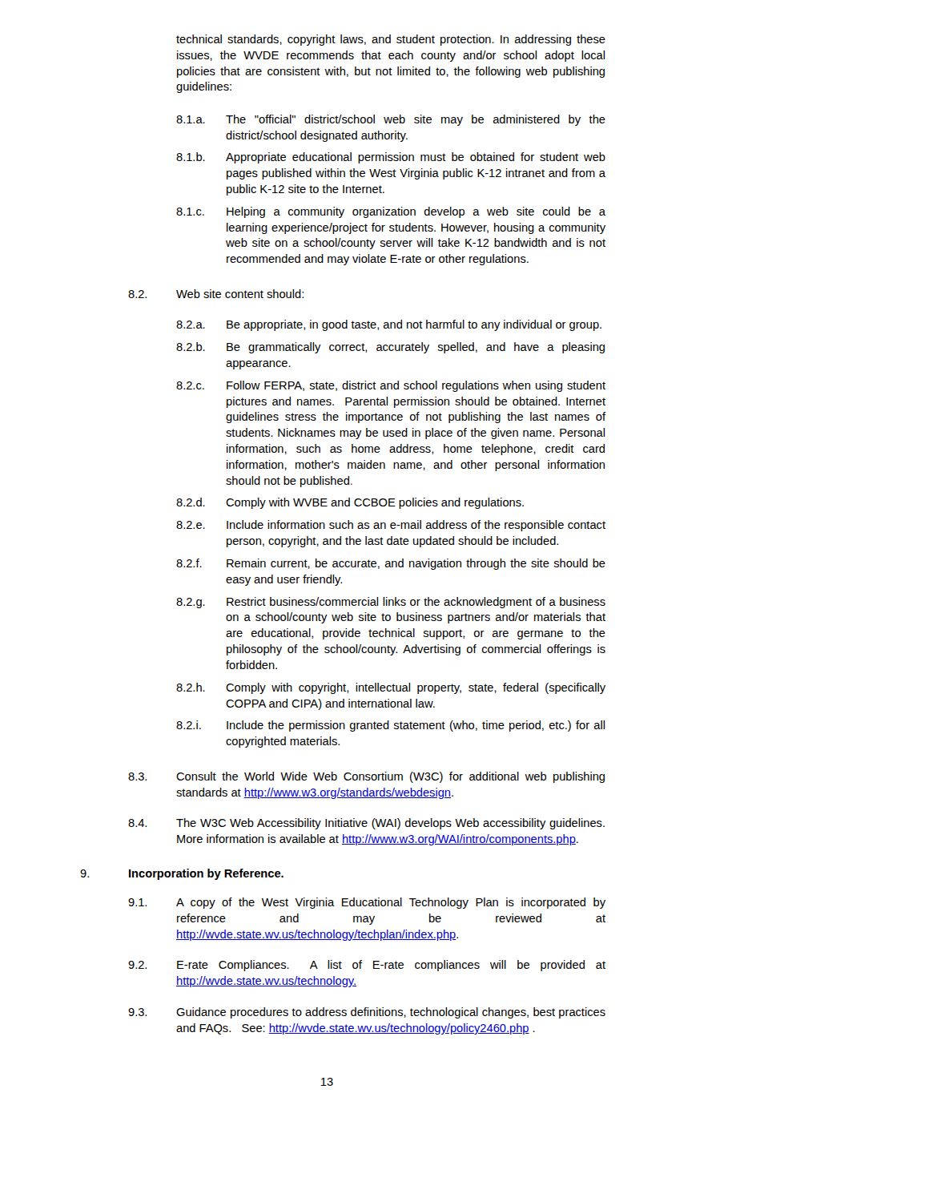technical standards, copyright laws, and student protection. In addressing these issues, the WVDE recommends that each county and/or school adopt local policies that are consistent with, but not limited to, the following web publishing guidelines:
8.1.a.
The "official" district/school web site may be administered by the district/school designated authority.
8.1.b.
Appropriate educational permission must be obtained for student web pages published within the West Virginia public K-12 intranet and from a public K-12 site to the Internet.
8.1.c.
Helping a community organization develop a web site could be a learning experience/project for students. However, housing a community web site on a school/county server will take K-12 bandwidth and is not recommended and may violate E-rate or other regulations.
8.2.
Web site content should:
8.2.a.
Be appropriate, in good taste, and not harmful to any individual or group.
8.2.b.
Be grammatically correct, accurately spelled, and have a pleasing appearance.
8.2.c.
Follow FERPA, state, district and school regulations when using student pictures and names. Parental permission should be obtained. Internet guidelines stress the importance of not publishing the last names of students. Nicknames may be used in place of the given name. Personal information, such as home address, home telephone, credit card information, mother's maiden name, and other personal information should not be published.
8.2.d.
Comply with WVBE and CCBOE policies and regulations.
8.2.e.
Include information such as an e-mail address of the responsible contact person, copyright, and the last date updated should be included.
8.2.f.
Remain current, be accurate, and navigation through the site should be easy and user friendly.
8.2.g.
Restrict business/commercial links or the acknowledgment of a business on a school/county web site to business partners and/or materials that are educational, provide technical support, or are germane to the philosophy of the school/county. Advertising of commercial offerings is forbidden.
8.2.h.
Comply with copyright, intellectual property, state, federal (specifically COPPA and CIPA) and international law.
8.2.i.
Include the permission granted statement (who, time period, etc.) for all copyrighted materials.
8.3.
Consult the World Wide Web Consortium (W3C) for additional web publishing standards at http://www.w3.org/standards/webdesign.
8.4.
The W3C Web Accessibility Initiative (WAI) develops Web accessibility guidelines. More information is available at http://www.w3.org/WAI/intro/components.php.
9.
Incorporation by Reference.
9.1.
A copy of the West Virginia Educational Technology Plan is incorporated by reference and may be reviewed at http://wvde.state.wv.us/technology/techplan/index.php.
9.2.
E-rate Compliances. A list of E-rate compliances will be provided at http://wvde.state.wv.us/technology.
9.3.
Guidance procedures to address definitions, technological changes, best practices and FAQs. See: http://wvde.state.wv.us/technology/policy2460.php .
13